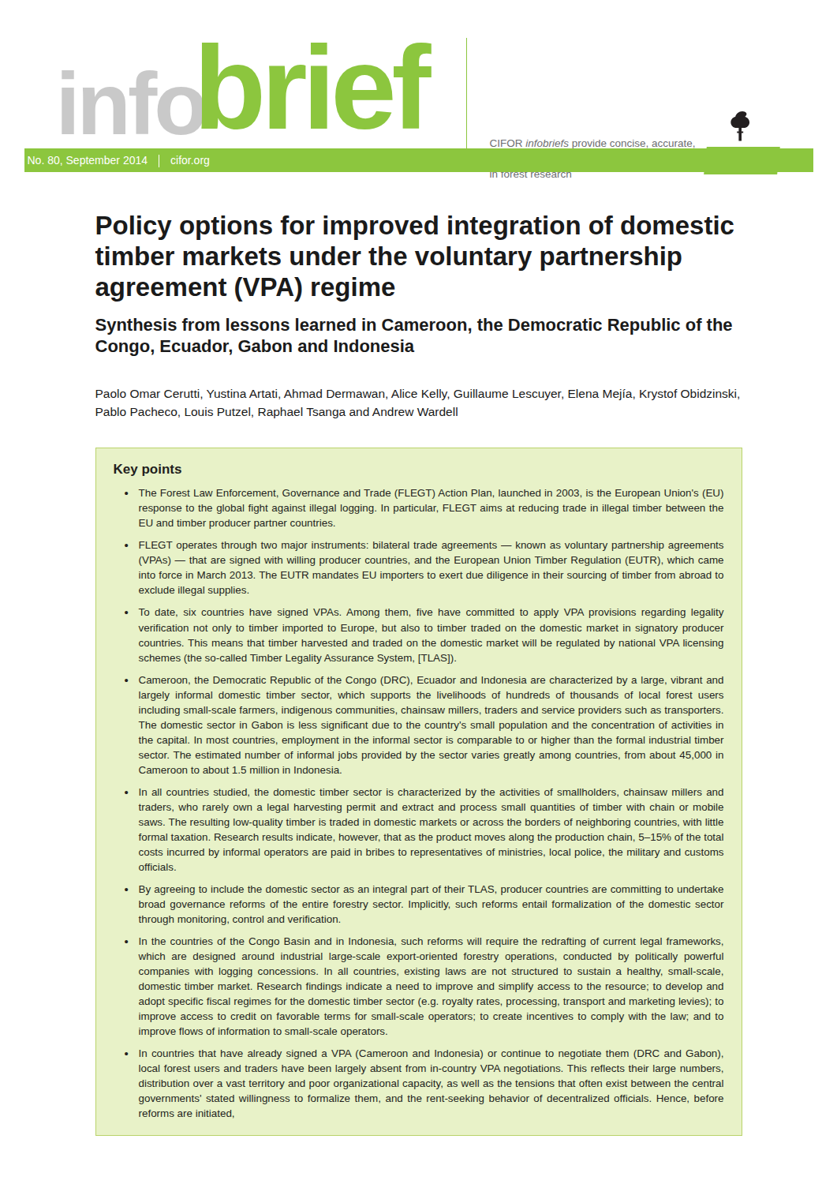info brief
CIFOR infobriefs provide concise, accurate, peer-reviewed information on current topics in forest research
CIFOR
No. 80, September 2014 cifor.org
Policy options for improved integration of domestic timber markets under the voluntary partnership agreement (VPA) regime
Synthesis from lessons learned in Cameroon, the Democratic Republic of the Congo, Ecuador, Gabon and Indonesia
Paolo Omar Cerutti, Yustina Artati, Ahmad Dermawan, Alice Kelly, Guillaume Lescuyer, Elena Mejía, Krystof Obidzinski, Pablo Pacheco, Louis Putzel, Raphael Tsanga and Andrew Wardell
Key points
The Forest Law Enforcement, Governance and Trade (FLEGT) Action Plan, launched in 2003, is the European Union's (EU) response to the global fight against illegal logging. In particular, FLEGT aims at reducing trade in illegal timber between the EU and timber producer partner countries.
FLEGT operates through two major instruments: bilateral trade agreements — known as voluntary partnership agreements (VPAs) — that are signed with willing producer countries, and the European Union Timber Regulation (EUTR), which came into force in March 2013. The EUTR mandates EU importers to exert due diligence in their sourcing of timber from abroad to exclude illegal supplies.
To date, six countries have signed VPAs. Among them, five have committed to apply VPA provisions regarding legality verification not only to timber imported to Europe, but also to timber traded on the domestic market in signatory producer countries. This means that timber harvested and traded on the domestic market will be regulated by national VPA licensing schemes (the so-called Timber Legality Assurance System, [TLAS]).
Cameroon, the Democratic Republic of the Congo (DRC), Ecuador and Indonesia are characterized by a large, vibrant and largely informal domestic timber sector, which supports the livelihoods of hundreds of thousands of local forest users including small-scale farmers, indigenous communities, chainsaw millers, traders and service providers such as transporters. The domestic sector in Gabon is less significant due to the country's small population and the concentration of activities in the capital. In most countries, employment in the informal sector is comparable to or higher than the formal industrial timber sector. The estimated number of informal jobs provided by the sector varies greatly among countries, from about 45,000 in Cameroon to about 1.5 million in Indonesia.
In all countries studied, the domestic timber sector is characterized by the activities of smallholders, chainsaw millers and traders, who rarely own a legal harvesting permit and extract and process small quantities of timber with chain or mobile saws. The resulting low-quality timber is traded in domestic markets or across the borders of neighboring countries, with little formal taxation. Research results indicate, however, that as the product moves along the production chain, 5–15% of the total costs incurred by informal operators are paid in bribes to representatives of ministries, local police, the military and customs officials.
By agreeing to include the domestic sector as an integral part of their TLAS, producer countries are committing to undertake broad governance reforms of the entire forestry sector. Implicitly, such reforms entail formalization of the domestic sector through monitoring, control and verification.
In the countries of the Congo Basin and in Indonesia, such reforms will require the redrafting of current legal frameworks, which are designed around industrial large-scale export-oriented forestry operations, conducted by politically powerful companies with logging concessions. In all countries, existing laws are not structured to sustain a healthy, small-scale, domestic timber market. Research findings indicate a need to improve and simplify access to the resource; to develop and adopt specific fiscal regimes for the domestic timber sector (e.g. royalty rates, processing, transport and marketing levies); to improve access to credit on favorable terms for small-scale operators; to create incentives to comply with the law; and to improve flows of information to small-scale operators.
In countries that have already signed a VPA (Cameroon and Indonesia) or continue to negotiate them (DRC and Gabon), local forest users and traders have been largely absent from in-country VPA negotiations. This reflects their large numbers, distribution over a vast territory and poor organizational capacity, as well as the tensions that often exist between the central governments' stated willingness to formalize them, and the rent-seeking behavior of decentralized officials. Hence, before reforms are initiated,